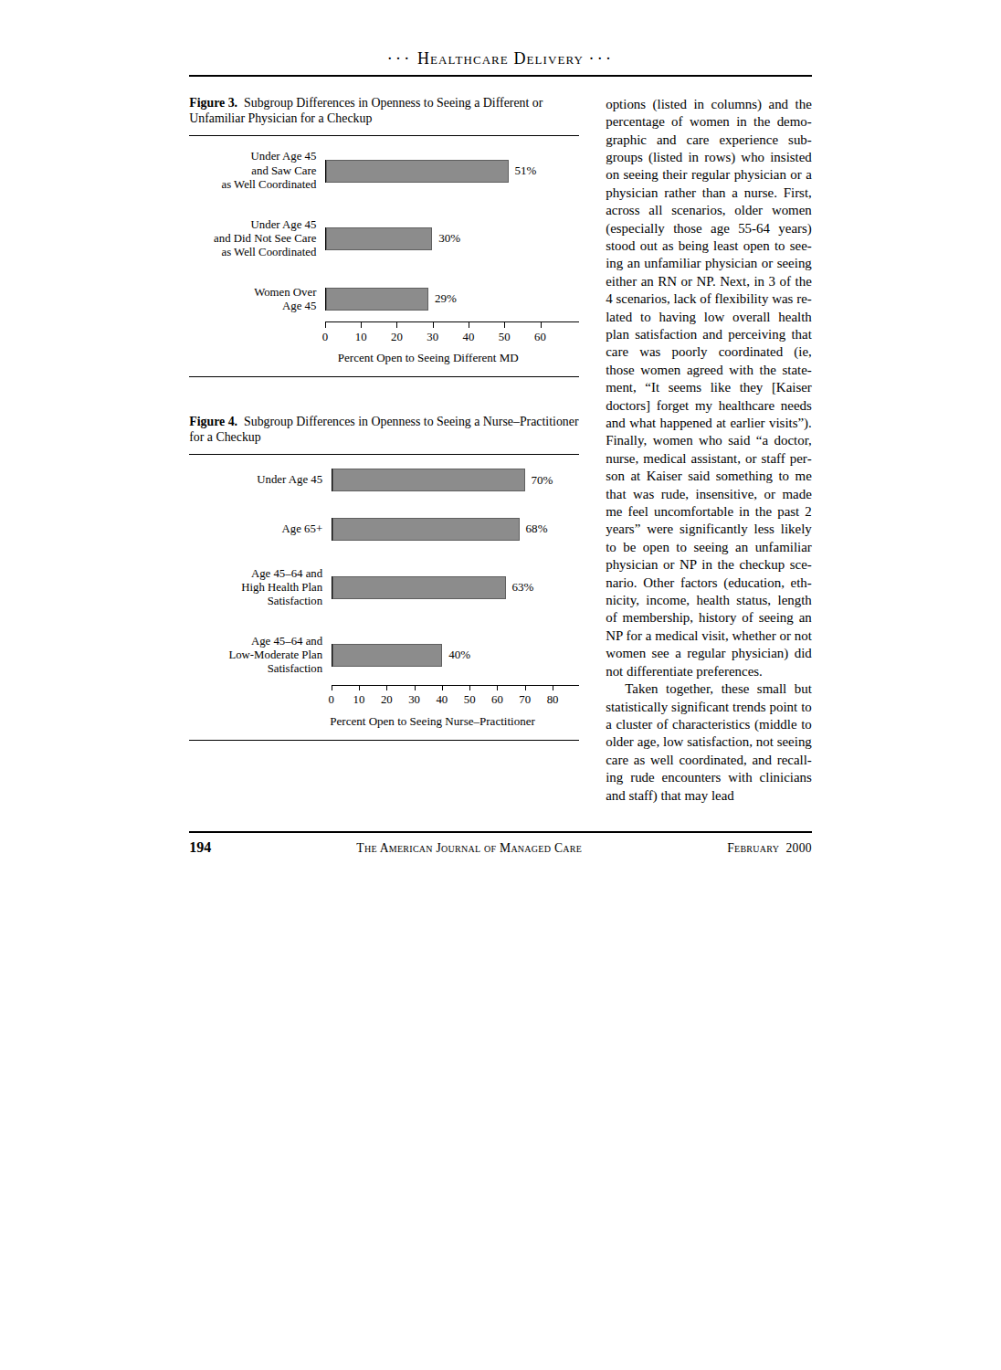··· Healthcare Delivery ···
Figure 3. Subgroup Differences in Openness to Seeing a Different or Unfamiliar Physician for a Checkup
Under Age 45
and Saw Care
as Well Coordinated
51%
Under Age 45
and Did Not See Care
as Well Coordinated
30%
Women Over
Age 45
29%
0 10 20 30 40 50 60
Percent Open to Seeing Different MD
Figure 4. Subgroup Differences in Openness to Seeing a Nurse–Practitioner for a Checkup
Under Age 45
70%
Age 65+
68%
Age 45–64 and
High Health Plan
Satisfaction
63%
Age 45–64 and
Low-Moderate Plan
Satisfaction
40%
0 10 20 30 40 50 60 70 80
Percent Open to Seeing Nurse–Practitioner
options (listed in columns) and the percentage of women in the demographic and care experience subgroups (listed in rows) who insisted on seeing their regular physician or a physician rather than a nurse. First, across all scenarios, older women (especially those age 55-64 years) stood out as being least open to seeing an unfamiliar physician or seeing either an RN or NP. Next, in 3 of the 4 scenarios, lack of flexibility was related to having low overall health plan satisfaction and perceiving that care was poorly coordinated (ie, those women agreed with the statement, “It seems like they [Kaiser doctors] forget my healthcare needs and what happened at earlier visits”). Finally, women who said “a doctor, nurse, medical assistant, or staff person at Kaiser said something to me that was rude, insensitive, or made me feel uncomfortable in the past 2 years” were significantly less likely to be open to seeing an unfamiliar physician or NP in the checkup scenario. Other factors (education, ethnicity, income, health status, length of membership, history of seeing an NP for a medical visit, whether or not women see a regular physician) did not differentiate preferences.
Taken together, these small but statistically significant trends point to a cluster of characteristics (middle to older age, low satisfaction, not seeing care as well coordinated, and recalling rude encounters with clinicians and staff) that may lead
194
The American Journal of Managed Care
February 2000